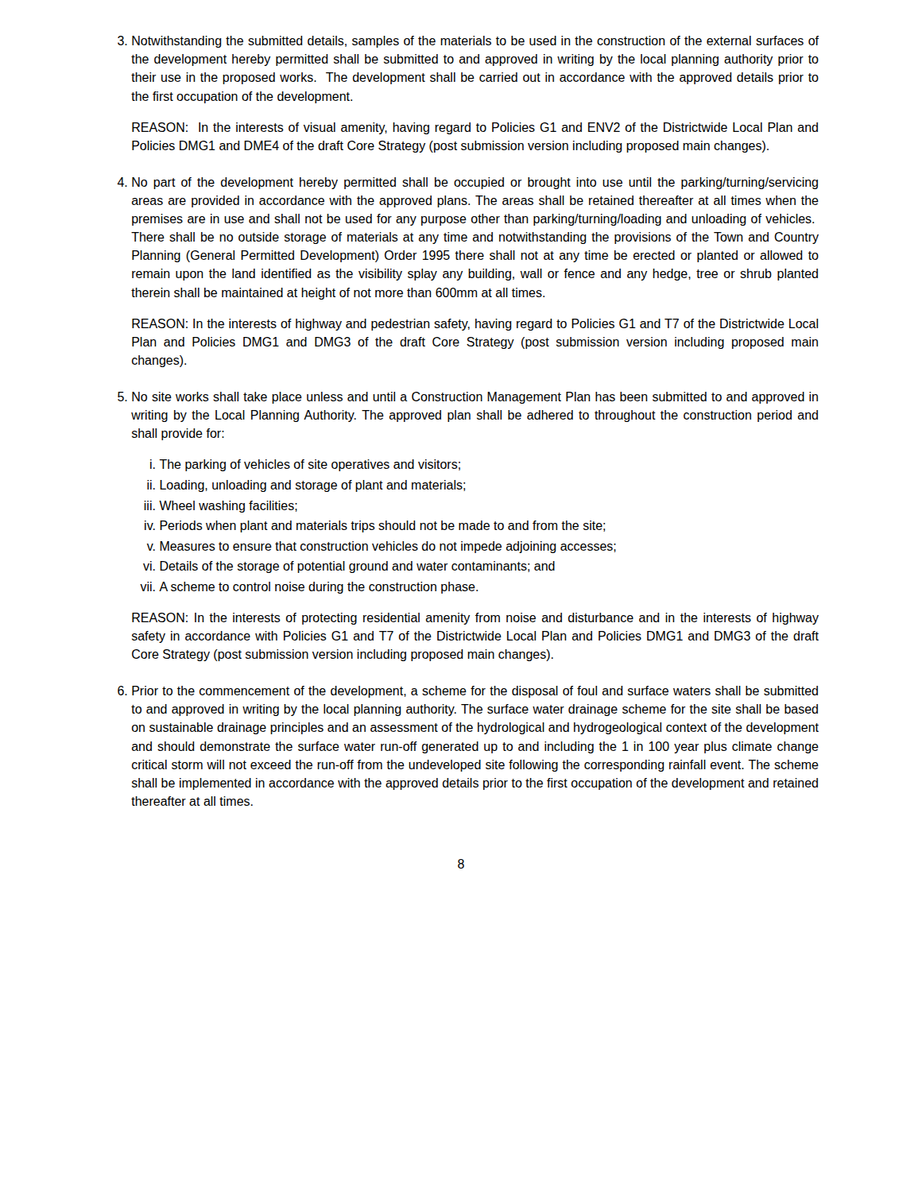Notwithstanding the submitted details, samples of the materials to be used in the construction of the external surfaces of the development hereby permitted shall be submitted to and approved in writing by the local planning authority prior to their use in the proposed works. The development shall be carried out in accordance with the approved details prior to the first occupation of the development.
REASON: In the interests of visual amenity, having regard to Policies G1 and ENV2 of the Districtwide Local Plan and Policies DMG1 and DME4 of the draft Core Strategy (post submission version including proposed main changes).
No part of the development hereby permitted shall be occupied or brought into use until the parking/turning/servicing areas are provided in accordance with the approved plans. The areas shall be retained thereafter at all times when the premises are in use and shall not be used for any purpose other than parking/turning/loading and unloading of vehicles. There shall be no outside storage of materials at any time and notwithstanding the provisions of the Town and Country Planning (General Permitted Development) Order 1995 there shall not at any time be erected or planted or allowed to remain upon the land identified as the visibility splay any building, wall or fence and any hedge, tree or shrub planted therein shall be maintained at height of not more than 600mm at all times.
REASON: In the interests of highway and pedestrian safety, having regard to Policies G1 and T7 of the Districtwide Local Plan and Policies DMG1 and DMG3 of the draft Core Strategy (post submission version including proposed main changes).
No site works shall take place unless and until a Construction Management Plan has been submitted to and approved in writing by the Local Planning Authority. The approved plan shall be adhered to throughout the construction period and shall provide for:
The parking of vehicles of site operatives and visitors;
Loading, unloading and storage of plant and materials;
Wheel washing facilities;
Periods when plant and materials trips should not be made to and from the site;
Measures to ensure that construction vehicles do not impede adjoining accesses;
Details of the storage of potential ground and water contaminants; and
A scheme to control noise during the construction phase.
REASON: In the interests of protecting residential amenity from noise and disturbance and in the interests of highway safety in accordance with Policies G1 and T7 of the Districtwide Local Plan and Policies DMG1 and DMG3 of the draft Core Strategy (post submission version including proposed main changes).
Prior to the commencement of the development, a scheme for the disposal of foul and surface waters shall be submitted to and approved in writing by the local planning authority. The surface water drainage scheme for the site shall be based on sustainable drainage principles and an assessment of the hydrological and hydrogeological context of the development and should demonstrate the surface water run-off generated up to and including the 1 in 100 year plus climate change critical storm will not exceed the run-off from the undeveloped site following the corresponding rainfall event. The scheme shall be implemented in accordance with the approved details prior to the first occupation of the development and retained thereafter at all times.
8